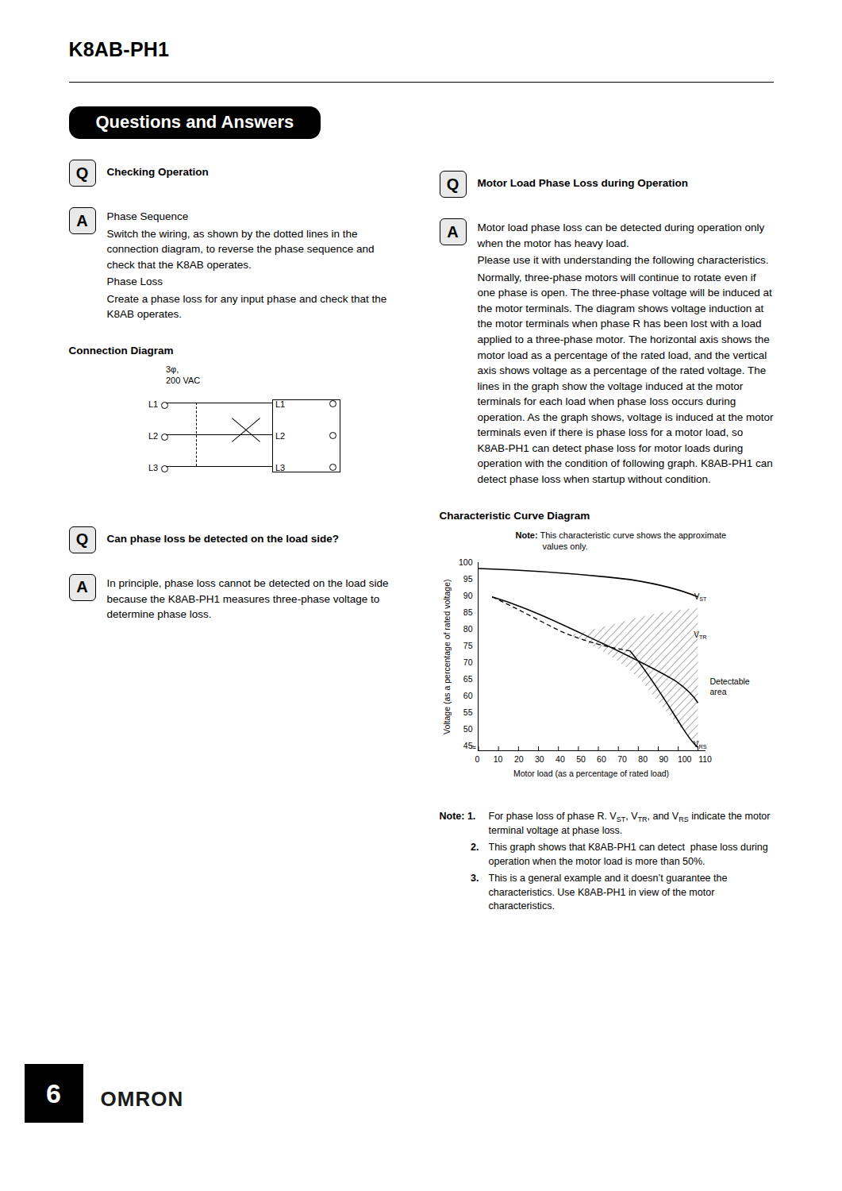K8AB-PH1
Questions and Answers
Q
Checking Operation
A
Phase Sequence
Switch the wiring, as shown by the dotted lines in the connection diagram, to reverse the phase sequence and check that the K8AB operates.
Phase Loss
Create a phase loss for any input phase and check that the K8AB operates.
Connection Diagram
3φ,
200 VAC
L1
L2
L3
L1
L2
L3
Q
Can phase loss be detected on the load side?
A
In principle, phase loss cannot be detected on the load side because the K8AB-PH1 measures three-phase voltage to determine phase loss.
Q
Motor Load Phase Loss during Operation
A
Motor load phase loss can be detected during operation only when the motor has heavy load.
Please use it with understanding the following characteristics.
Normally, three-phase motors will continue to rotate even if one phase is open. The three-phase voltage will be induced at the motor terminals. The diagram shows voltage induction at the motor terminals when phase R has been lost with a load applied to a three-phase motor. The horizontal axis shows the motor load as a percentage of the rated load, and the vertical axis shows voltage as a percentage of the rated voltage. The lines in the graph show the voltage induced at the motor terminals for each load when phase loss occurs during operation. As the graph shows, voltage is induced at the motor terminals even if there is phase loss for a motor load, so K8AB-PH1 can detect phase loss for motor loads during operation with the condition of following graph. K8AB-PH1 can detect phase loss when startup without condition.
Characteristic Curve Diagram
Note: This characteristic curve shows the approximate
values only.
Voltage (as a percentage of rated voltage)
100 95 90 85 80 75 70 65 60 55 50 45
≈
VST
VTR
VRS
0 10 20 30 40 50 60 70 80 90 100 110
Motor load (as a percentage of rated load)
Detectable
area
Note: 1.
For phase loss of phase R. VST, VTR, and VRS indicate the motor terminal voltage at phase loss.
2.
This graph shows that K8AB-PH1 can detect phase loss during operation when the motor load is more than 50%.
3.
This is a general example and it doesn’t guarantee the characteristics. Use K8AB-PH1 in view of the motor characteristics.
6
OMRON